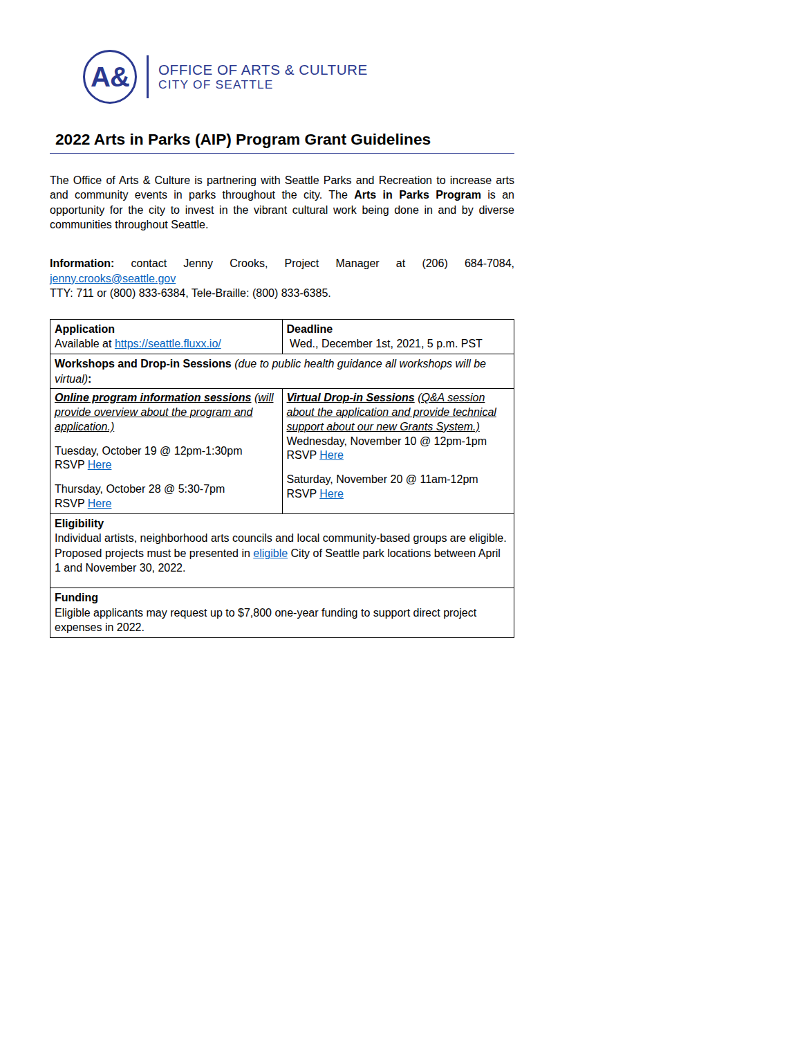A&
OFFICE OF ARTS & CULTURE
CITY OF SEATTLE
2022 Arts in Parks (AIP) Program Grant Guidelines
The Office of Arts & Culture is partnering with Seattle Parks and Recreation to increase arts and community events in parks throughout the city. The Arts in Parks Program is an opportunity for the city to invest in the vibrant cultural work being done in and by diverse communities throughout Seattle.
Information: contact Jenny Crooks, Project Manager at (206) 684-7084, jenny.crooks@seattle.gov
TTY: 711 or (800) 833-6384, Tele-Braille: (800) 833-6385.
| Application Available at https://seattle.fluxx.io/ | Deadline Wed., December 1st, 2021, 5 p.m. PST |
| Workshops and Drop-in Sessions (due to public health guidance all workshops will be virtual) : |
| Online program information sessions (will provide overview about the program and application.) Tuesday, October 19 @ 12pm-1:30pm RSVP Here Thursday, October 28 @ 5:30-7pm RSVP Here | Virtual Drop-in Sessions (Q&A session about the application and provide technical support about our new Grants System.) Wednesday, November 10 @ 12pm-1pm RSVP Here Saturday, November 20 @ 11am-12pm RSVP Here |
| Eligibility Individual artists, neighborhood arts councils and local community-based groups are eligible. Proposed projects must be presented in eligible City of Seattle park locations between April 1 and November 30, 2022. |
| Funding Eligible applicants may request up to $7,800 one-year funding to support direct project expenses in 2022. |